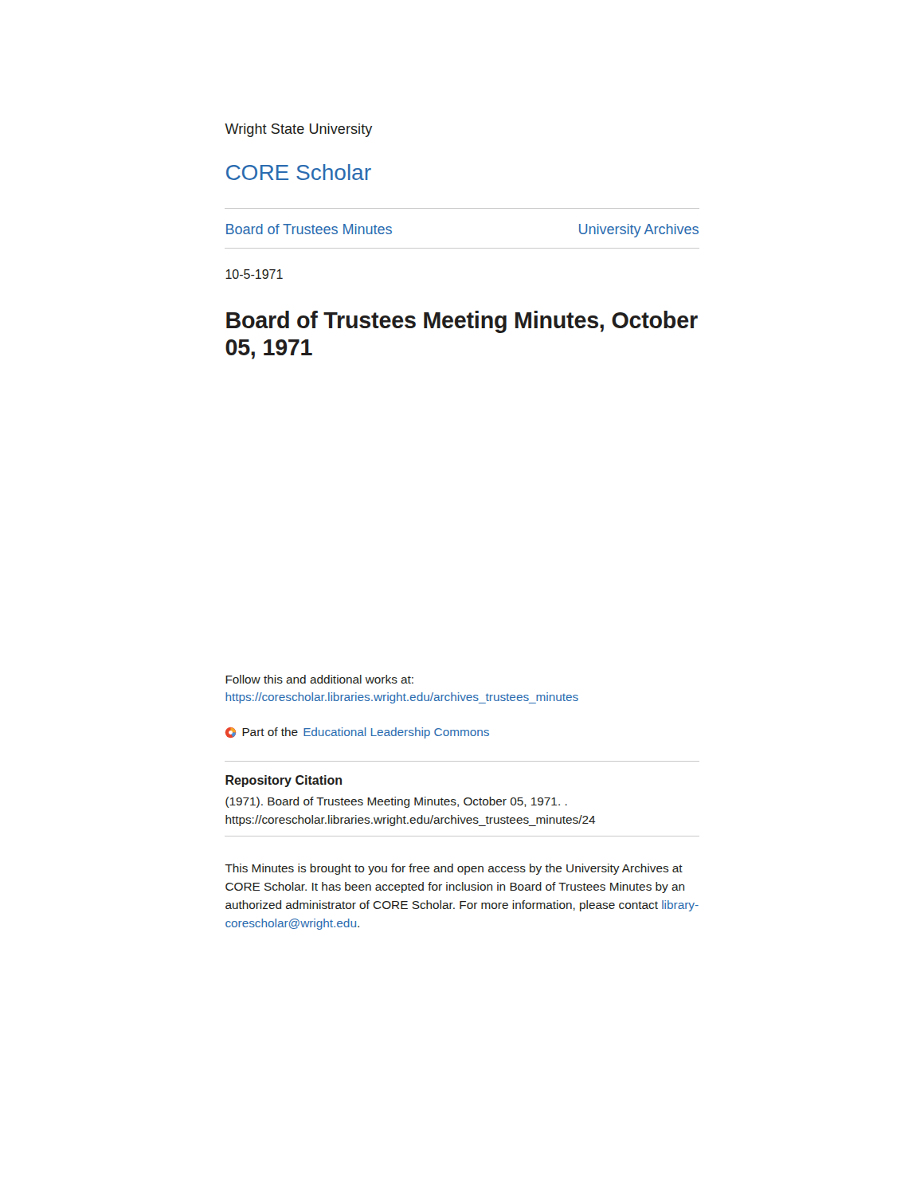Wright State University
CORE Scholar
Board of Trustees Minutes
University Archives
10-5-1971
Board of Trustees Meeting Minutes, October 05, 1971
Follow this and additional works at: https://corescholar.libraries.wright.edu/archives_trustees_minutes
Part of the Educational Leadership Commons
Repository Citation
(1971). Board of Trustees Meeting Minutes, October 05, 1971. .
https://corescholar.libraries.wright.edu/archives_trustees_minutes/24
This Minutes is brought to you for free and open access by the University Archives at CORE Scholar. It has been accepted for inclusion in Board of Trustees Minutes by an authorized administrator of CORE Scholar. For more information, please contact library-corescholar@wright.edu.